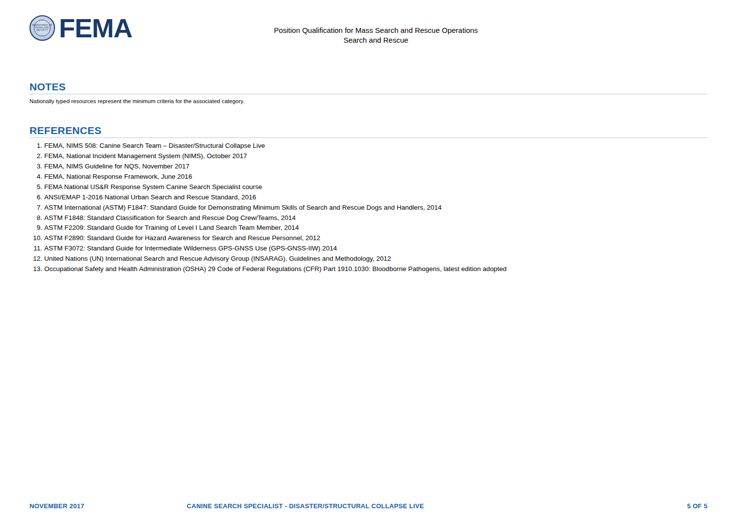DEPARTMENT OF HOMELAND SECURITY
FEMA
Position Qualification for Mass Search and Rescue Operations
Search and Rescue
NOTES
Nationally typed resources represent the minimum criteria for the associated category.
REFERENCES
1. FEMA, NIMS 508: Canine Search Team – Disaster/Structural Collapse Live
2. FEMA, National Incident Management System (NIMS), October 2017
3. FEMA, NIMS Guideline for NQS, November 2017
4. FEMA, National Response Framework, June 2016
5. FEMA National US&R Response System Canine Search Specialist course
6. ANSI/EMAP 1-2016 National Urban Search and Rescue Standard, 2016
7. ASTM International (ASTM) F1847: Standard Guide for Demonstrating Minimum Skills of Search and Rescue Dogs and Handlers, 2014
8. ASTM F1848: Standard Classification for Search and Rescue Dog Crew/Teams, 2014
9. ASTM F2209: Standard Guide for Training of Level I Land Search Team Member, 2014
10. ASTM F2890: Standard Guide for Hazard Awareness for Search and Rescue Personnel, 2012
11. ASTM F3072: Standard Guide for Intermediate Wilderness GPS-GNSS Use (GPS-GNSS-IIW) 2014
12. United Nations (UN) International Search and Rescue Advisory Group (INSARAG), Guidelines and Methodology, 2012
13. Occupational Safety and Health Administration (OSHA) 29 Code of Federal Regulations (CFR) Part 1910.1030: Bloodborne Pathogens, latest edition adopted
NOVEMBER 2017
CANINE SEARCH SPECIALIST - DISASTER/STRUCTURAL COLLAPSE LIVE
5 OF 5